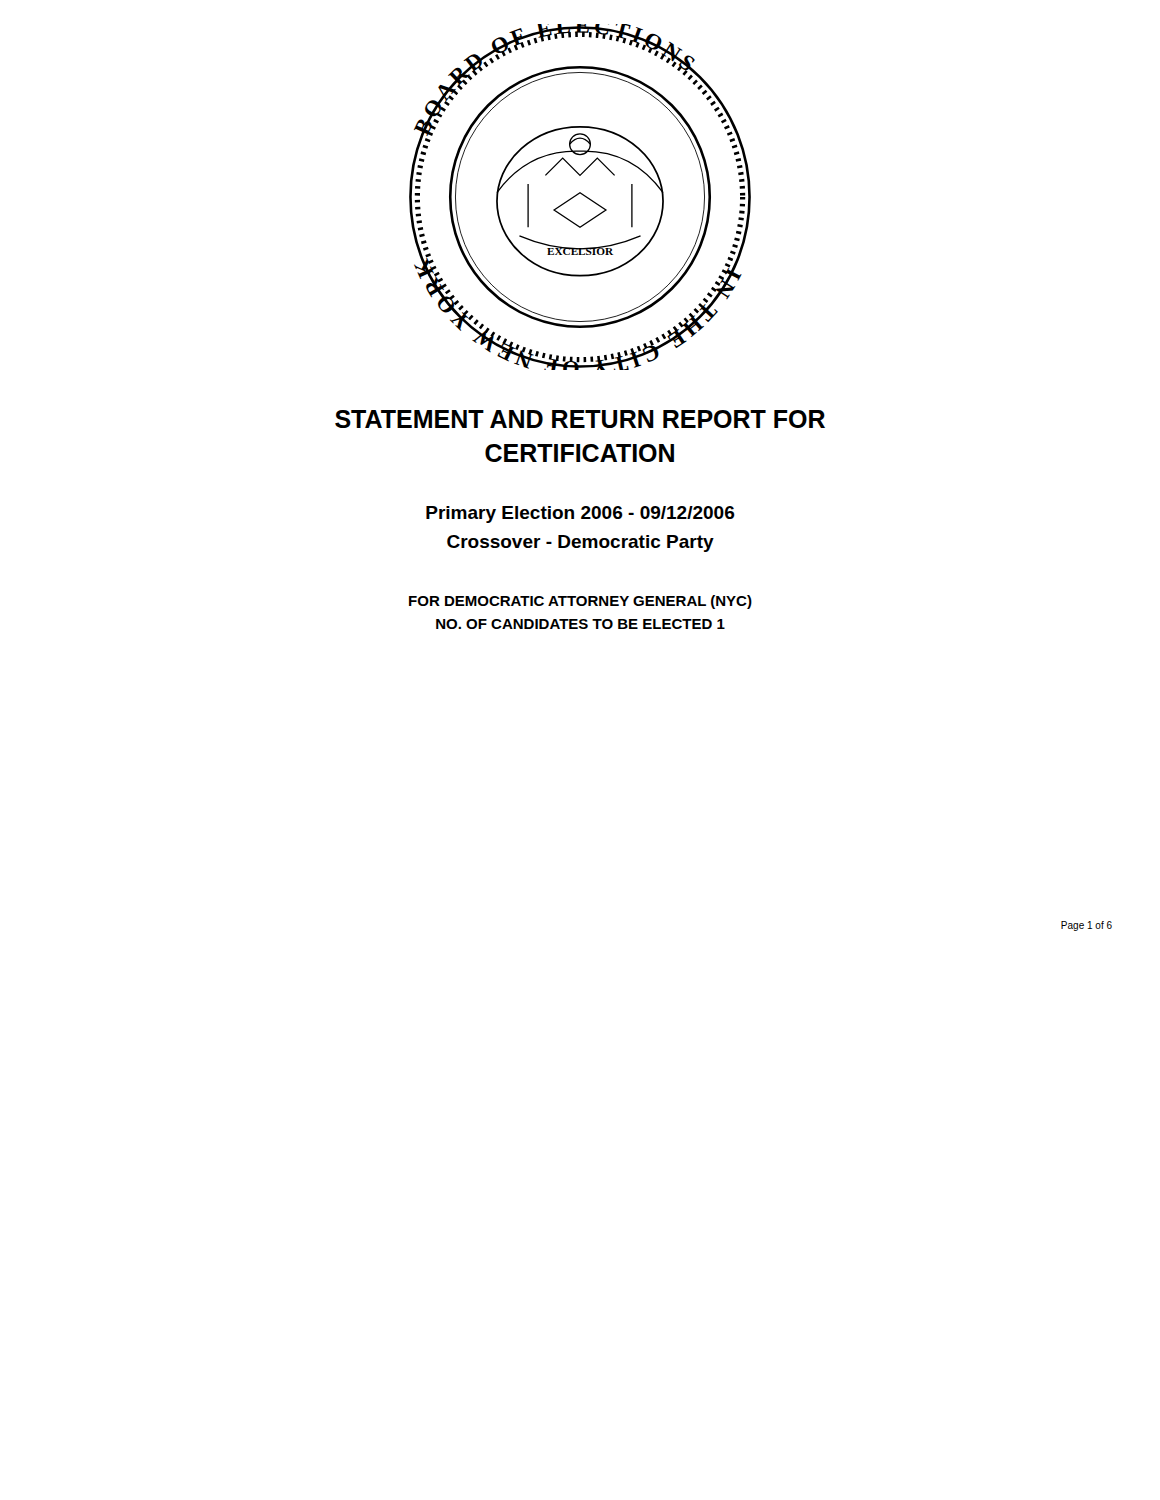STATEMENT AND RETURN REPORT FOR
CERTIFICATION
Primary Election 2006 - 09/12/2006
Crossover - Democratic Party
FOR DEMOCRATIC ATTORNEY GENERAL (NYC)
NO. OF CANDIDATES TO BE ELECTED 1
Page 1 of 6